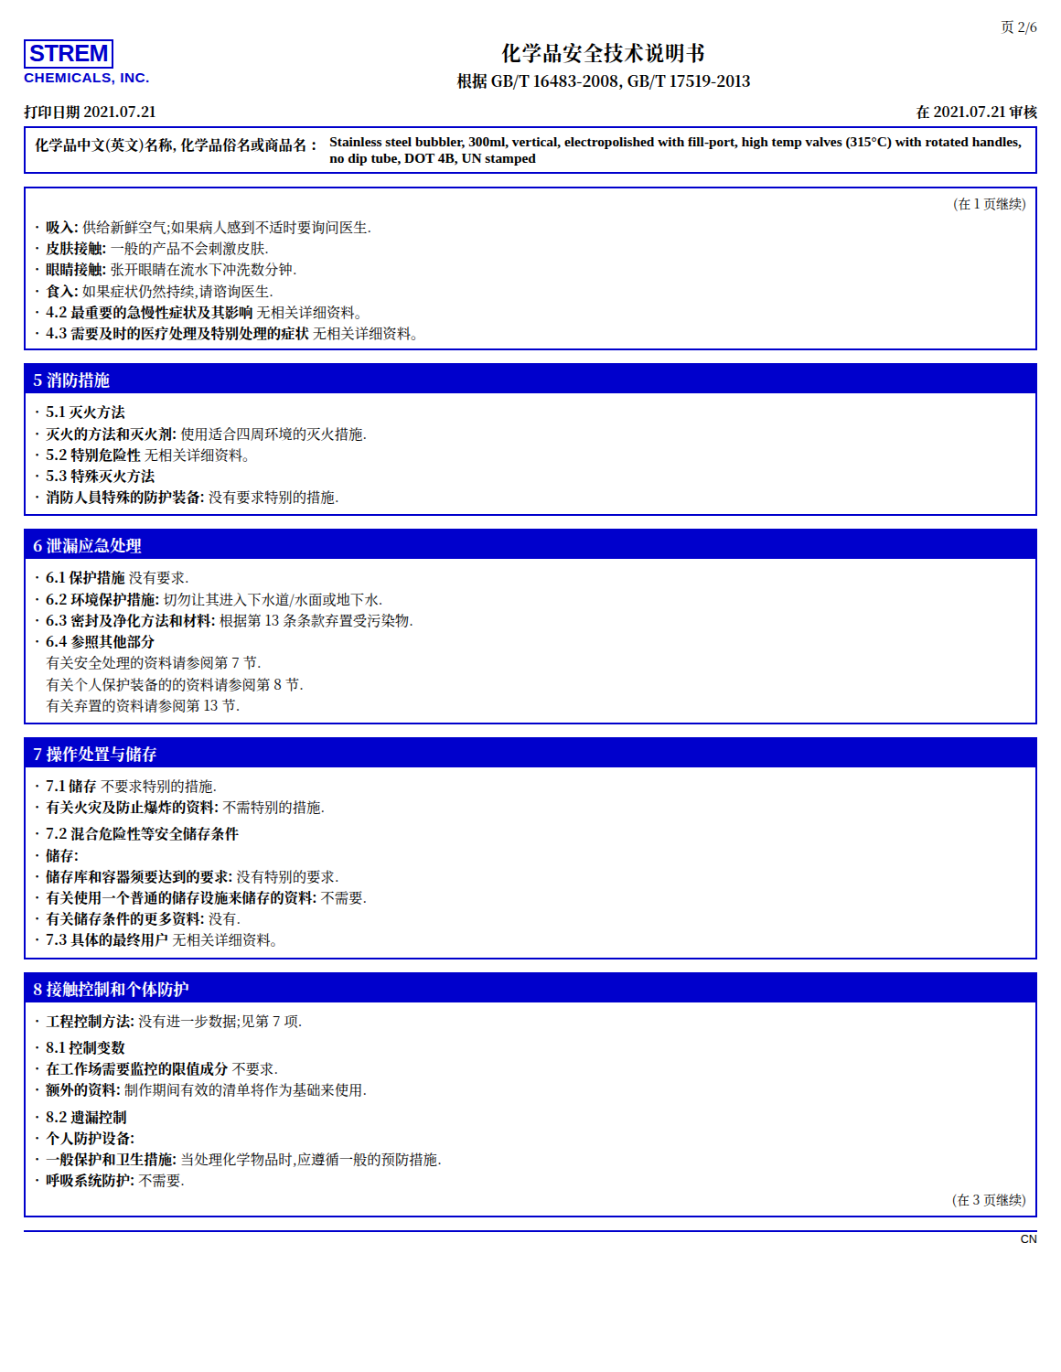页 2/6
STREM
CHEMICALS, INC.
化学品安全技术说明书
根据 GB/T 16483-2008, GB/T 17519-2013
打印日期 2021.07.21 在 2021.07.21 审核
化学品中文(英文)名称, 化学品俗名或商品名 ：
Stainless steel bubbler, 300ml, vertical, electropolished with fill-port, high temp valves (315°C) with rotated handles, no dip tube, DOT 4B, UN stamped
(在 1 页继续)
吸入: 供给新鲜空气;如果病人感到不适时要询问医生.
皮肤接触: 一般的产品不会刺激皮肤.
眼睛接触: 张开眼睛在流水下冲洗数分钟.
食入: 如果症状仍然持续,请谘询医生.
4.2 最重要的急慢性症状及其影响 无相关详细资料。
4.3 需要及时的医疗处理及特别处理的症状 无相关详细资料。
5 消防措施
5.1 灭火方法
灭火的方法和灭火剂: 使用适合四周环境的灭火措施.
5.2 特别危险性 无相关详细资料。
5.3 特殊灭火方法
消防人員特殊的防护装备: 没有要求特别的措施.
6 泄漏应急处理
6.1 保护措施 没有要求.
6.2 环境保护措施: 切勿让其进入下水道/水面或地下水.
6.3 密封及净化方法和材料: 根据第 13 条条款弃置受污染物.
6.4 参照其他部分
有关安全处理的资料请参阅第 7 节.
有关个人保护装备的的资料请参阅第 8 节.
有关弃置的资料请参阅第 13 节.
7 操作处置与储存
7.1 储存 不要求特别的措施.
有关火灾及防止爆炸的资料: 不需特别的措施.
7.2 混合危险性等安全储存条件
储存:
储存库和容器须要达到的要求: 没有特别的要求.
有关使用一个普通的储存设施来储存的资料: 不需要.
有关储存条件的更多资料: 没有.
7.3 具体的最终用户 无相关详细资料。
8 接触控制和个体防护
工程控制方法: 没有进一步数据;见第 7 项.
8.1 控制变数
在工作场需要监控的限值成分 不要求.
额外的资料: 制作期间有效的清单将作为基础来使用.
8.2 遗漏控制
个人防护设备:
一般保护和卫生措施: 当处理化学物品时,应遵循一般的预防措施.
呼吸系统防护: 不需要.
(在 3 页继续)
CN